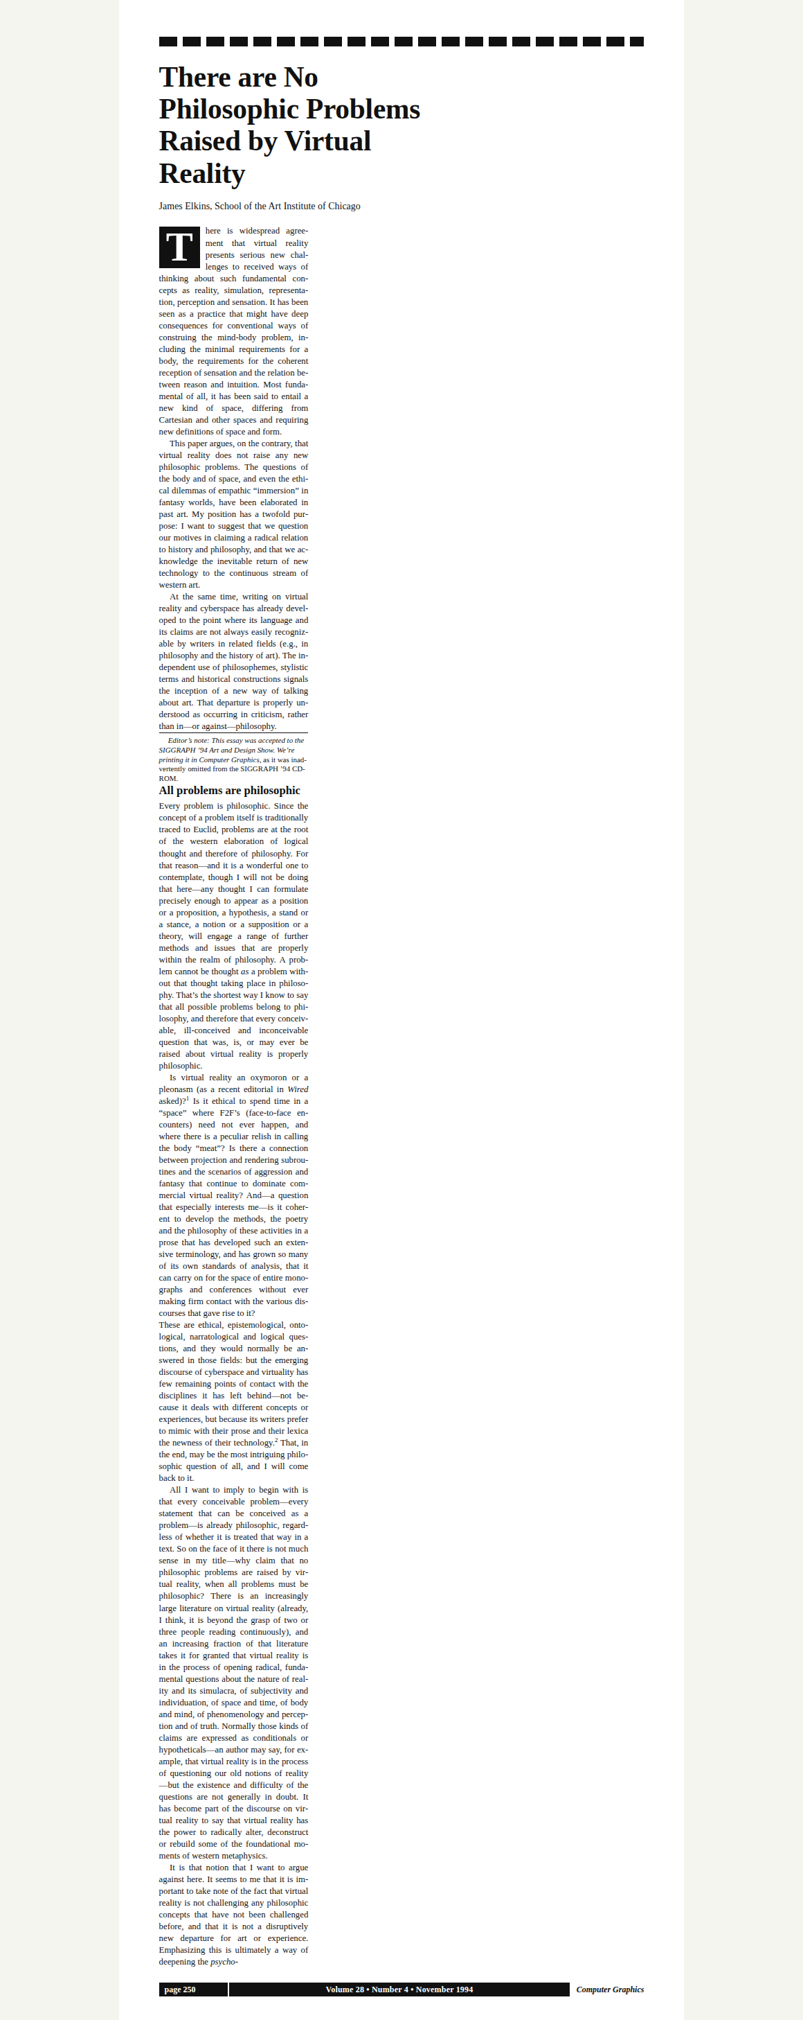There are No Philosophic Problems Raised by Virtual Reality
James Elkins, School of the Art Institute of Chicago
There is widespread agreement that virtual reality presents serious new challenges to received ways of thinking about such fundamental concepts as reality, simulation, representation, perception and sensation. It has been seen as a practice that might have deep consequences for conventional ways of construing the mind-body problem, including the minimal requirements for a body, the requirements for the coherent reception of sensation and the relation between reason and intuition. Most fundamental of all, it has been said to entail a new kind of space, differing from Cartesian and other spaces and requiring new definitions of space and form.
This paper argues, on the contrary, that virtual reality does not raise any new philosophic problems. The questions of the body and of space, and even the ethical dilemmas of empathic “immersion” in fantasy worlds, have been elaborated in past art. My position has a twofold purpose: I want to suggest that we question our motives in claiming a radical relation to history and philosophy, and that we acknowledge the inevitable return of new technology to the continuous stream of western art.
At the same time, writing on virtual reality and cyberspace has already developed to the point where its language and its claims are not always easily recognizable by writers in related fields (e.g., in philosophy and the history of art). The independent use of philosophemes, stylistic terms and historical constructions signals the inception of a new way of talking about art. That departure is properly understood as occurring in criticism, rather than in—or against—philosophy.
Editor’s note: This essay was accepted to the SIGGRAPH ’94 Art and Design Show. We’re printing it in Computer Graphics, as it was inadvertently omitted from the SIGGRAPH ’94 CD-ROM.
All problems are philosophic
Every problem is philosophic. Since the concept of a problem itself is traditionally traced to Euclid, problems are at the root of the western elaboration of logical thought and therefore of philosophy. For that reason—and it is a wonderful one to contemplate, though I will not be doing that here—any thought I can formulate precisely enough to appear as a position or a proposition, a hypothesis, a stand or a stance, a notion or a supposition or a theory, will engage a range of further methods and issues that are properly within the realm of philosophy. A problem cannot be thought as a problem without that thought taking place in philosophy. That’s the shortest way I know to say that all possible problems belong to philosophy, and therefore that every conceivable, ill-conceived and inconceivable question that was, is, or may ever be raised about virtual reality is properly philosophic.
Is virtual reality an oxymoron or a pleonasm (as a recent editorial in Wired asked)?1 Is it ethical to spend time in a “space” where F2F’s (face-to-face encounters) need not ever happen, and where there is a peculiar relish in calling the body “meat”? Is there a connection between projection and rendering subroutines and the scenarios of aggression and fantasy that continue to dominate commercial virtual reality? And—a question that especially interests me—is it coherent to develop the methods, the poetry and the philosophy of these activities in a prose that has developed such an extensive terminology, and has grown so many of its own standards of analysis, that it can carry on for the space of entire monographs and conferences without ever making firm contact with the various discourses that gave rise to it?
These are ethical, epistemological, ontological, narratological and logical questions, and they would normally be answered in those fields: but the emerging discourse of cyberspace and virtuality has few remaining points of contact with the disciplines it has left behind—not because it deals with different concepts or experiences, but because its writers prefer to mimic with their prose and their lexica the newness of their technology.2 That, in the end, may be the most intriguing philosophic question of all, and I will come back to it.
All I want to imply to begin with is that every conceivable problem—every statement that can be conceived as a problem—is already philosophic, regardless of whether it is treated that way in a text. So on the face of it there is not much sense in my title—why claim that no philosophic problems are raised by virtual reality, when all problems must be philosophic? There is an increasingly large literature on virtual reality (already, I think, it is beyond the grasp of two or three people reading continuously), and an increasing fraction of that literature takes it for granted that virtual reality is in the process of opening radical, fundamental questions about the nature of reality and its simulacra, of subjectivity and individuation, of space and time, of body and mind, of phenomenology and perception and of truth. Normally those kinds of claims are expressed as conditionals or hypotheticals—an author may say, for example, that virtual reality is in the process of questioning our old notions of reality—but the existence and difficulty of the questions are not generally in doubt. It has become part of the discourse on virtual reality to say that virtual reality has the power to radically alter, deconstruct or rebuild some of the foundational moments of western metaphysics.
It is that notion that I want to argue against here. It seems to me that it is important to take note of the fact that virtual reality is not challenging any philosophic concepts that have not been challenged before, and that it is not a disruptively new departure for art or experience. Emphasizing this is ultimately a way of deepening the psycho-
page 250
Volume 28 • Number 4 • November 1994
Computer Graphics